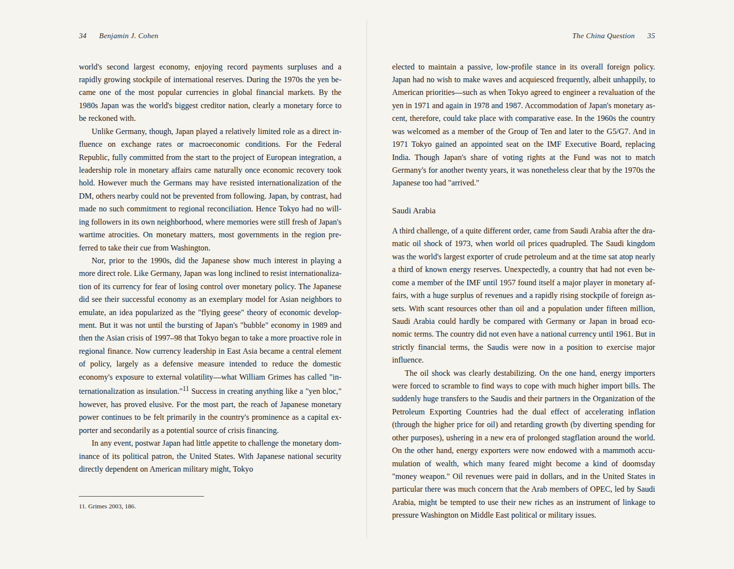34 Benjamin J. Cohen
world's second largest economy, enjoying record payments surpluses and a rapidly growing stockpile of international reserves. During the 1970s the yen became one of the most popular currencies in global financial markets. By the 1980s Japan was the world's biggest creditor nation, clearly a monetary force to be reckoned with.
Unlike Germany, though, Japan played a relatively limited role as a direct influence on exchange rates or macroeconomic conditions. For the Federal Republic, fully committed from the start to the project of European integration, a leadership role in monetary affairs came naturally once economic recovery took hold. However much the Germans may have resisted internationalization of the DM, others nearby could not be prevented from following. Japan, by contrast, had made no such commitment to regional reconciliation. Hence Tokyo had no willing followers in its own neighborhood, where memories were still fresh of Japan's wartime atrocities. On monetary matters, most governments in the region preferred to take their cue from Washington.
Nor, prior to the 1990s, did the Japanese show much interest in playing a more direct role. Like Germany, Japan was long inclined to resist internationalization of its currency for fear of losing control over monetary policy. The Japanese did see their successful economy as an exemplary model for Asian neighbors to emulate, an idea popularized as the "flying geese" theory of economic development. But it was not until the bursting of Japan's "bubble" economy in 1989 and then the Asian crisis of 1997–98 that Tokyo began to take a more proactive role in regional finance. Now currency leadership in East Asia became a central element of policy, largely as a defensive measure intended to reduce the domestic economy's exposure to external volatility—what William Grimes has called "internationalization as insulation."11 Success in creating anything like a "yen bloc," however, has proved elusive. For the most part, the reach of Japanese monetary power continues to be felt primarily in the country's prominence as a capital exporter and secondarily as a potential source of crisis financing.
In any event, postwar Japan had little appetite to challenge the monetary dominance of its political patron, the United States. With Japanese national security directly dependent on American military might, Tokyo
11. Grimes 2003, 186.
The China Question 35
elected to maintain a passive, low-profile stance in its overall foreign policy. Japan had no wish to make waves and acquiesced frequently, albeit unhappily, to American priorities—such as when Tokyo agreed to engineer a revaluation of the yen in 1971 and again in 1978 and 1987. Accommodation of Japan's monetary ascent, therefore, could take place with comparative ease. In the 1960s the country was welcomed as a member of the Group of Ten and later to the G5/G7. And in 1971 Tokyo gained an appointed seat on the IMF Executive Board, replacing India. Though Japan's share of voting rights at the Fund was not to match Germany's for another twenty years, it was nonetheless clear that by the 1970s the Japanese too had "arrived."
Saudi Arabia
A third challenge, of a quite different order, came from Saudi Arabia after the dramatic oil shock of 1973, when world oil prices quadrupled. The Saudi kingdom was the world's largest exporter of crude petroleum and at the time sat atop nearly a third of known energy reserves. Unexpectedly, a country that had not even become a member of the IMF until 1957 found itself a major player in monetary affairs, with a huge surplus of revenues and a rapidly rising stockpile of foreign assets. With scant resources other than oil and a population under fifteen million, Saudi Arabia could hardly be compared with Germany or Japan in broad economic terms. The country did not even have a national currency until 1961. But in strictly financial terms, the Saudis were now in a position to exercise major influence.
The oil shock was clearly destabilizing. On the one hand, energy importers were forced to scramble to find ways to cope with much higher import bills. The suddenly huge transfers to the Saudis and their partners in the Organization of the Petroleum Exporting Countries had the dual effect of accelerating inflation (through the higher price for oil) and retarding growth (by diverting spending for other purposes), ushering in a new era of prolonged stagflation around the world. On the other hand, energy exporters were now endowed with a mammoth accumulation of wealth, which many feared might become a kind of doomsday "money weapon." Oil revenues were paid in dollars, and in the United States in particular there was much concern that the Arab members of OPEC, led by Saudi Arabia, might be tempted to use their new riches as an instrument of linkage to pressure Washington on Middle East political or military issues.